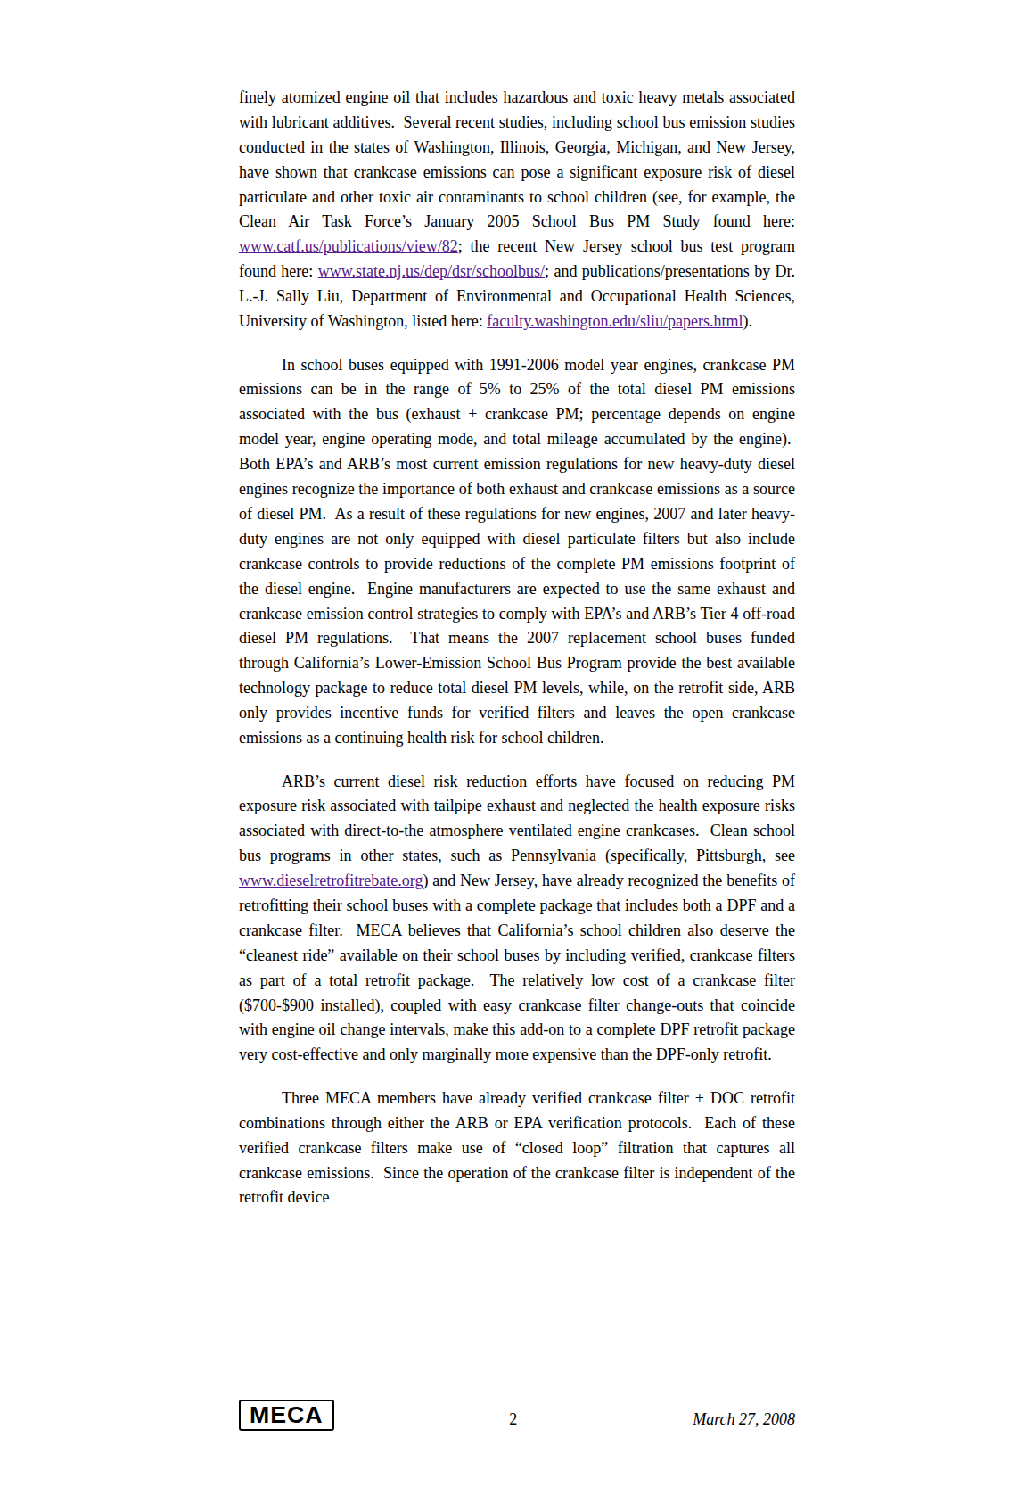finely atomized engine oil that includes hazardous and toxic heavy metals associated with lubricant additives. Several recent studies, including school bus emission studies conducted in the states of Washington, Illinois, Georgia, Michigan, and New Jersey, have shown that crankcase emissions can pose a significant exposure risk of diesel particulate and other toxic air contaminants to school children (see, for example, the Clean Air Task Force’s January 2005 School Bus PM Study found here: www.catf.us/publications/view/82; the recent New Jersey school bus test program found here: www.state.nj.us/dep/dsr/schoolbus/; and publications/presentations by Dr. L.-J. Sally Liu, Department of Environmental and Occupational Health Sciences, University of Washington, listed here: faculty.washington.edu/sliu/papers.html).
In school buses equipped with 1991-2006 model year engines, crankcase PM emissions can be in the range of 5% to 25% of the total diesel PM emissions associated with the bus (exhaust + crankcase PM; percentage depends on engine model year, engine operating mode, and total mileage accumulated by the engine). Both EPA’s and ARB’s most current emission regulations for new heavy-duty diesel engines recognize the importance of both exhaust and crankcase emissions as a source of diesel PM. As a result of these regulations for new engines, 2007 and later heavy-duty engines are not only equipped with diesel particulate filters but also include crankcase controls to provide reductions of the complete PM emissions footprint of the diesel engine. Engine manufacturers are expected to use the same exhaust and crankcase emission control strategies to comply with EPA’s and ARB’s Tier 4 off-road diesel PM regulations. That means the 2007 replacement school buses funded through California’s Lower-Emission School Bus Program provide the best available technology package to reduce total diesel PM levels, while, on the retrofit side, ARB only provides incentive funds for verified filters and leaves the open crankcase emissions as a continuing health risk for school children.
ARB’s current diesel risk reduction efforts have focused on reducing PM exposure risk associated with tailpipe exhaust and neglected the health exposure risks associated with direct-to-the atmosphere ventilated engine crankcases. Clean school bus programs in other states, such as Pennsylvania (specifically, Pittsburgh, see www.dieselretrofitrebate.org) and New Jersey, have already recognized the benefits of retrofitting their school buses with a complete package that includes both a DPF and a crankcase filter. MECA believes that California’s school children also deserve the “cleanest ride” available on their school buses by including verified, crankcase filters as part of a total retrofit package. The relatively low cost of a crankcase filter ($700-$900 installed), coupled with easy crankcase filter change-outs that coincide with engine oil change intervals, make this add-on to a complete DPF retrofit package very cost-effective and only marginally more expensive than the DPF-only retrofit.
Three MECA members have already verified crankcase filter + DOC retrofit combinations through either the ARB or EPA verification protocols. Each of these verified crankcase filters make use of “closed loop” filtration that captures all crankcase emissions. Since the operation of the crankcase filter is independent of the retrofit device
MECA 2 March 27, 2008